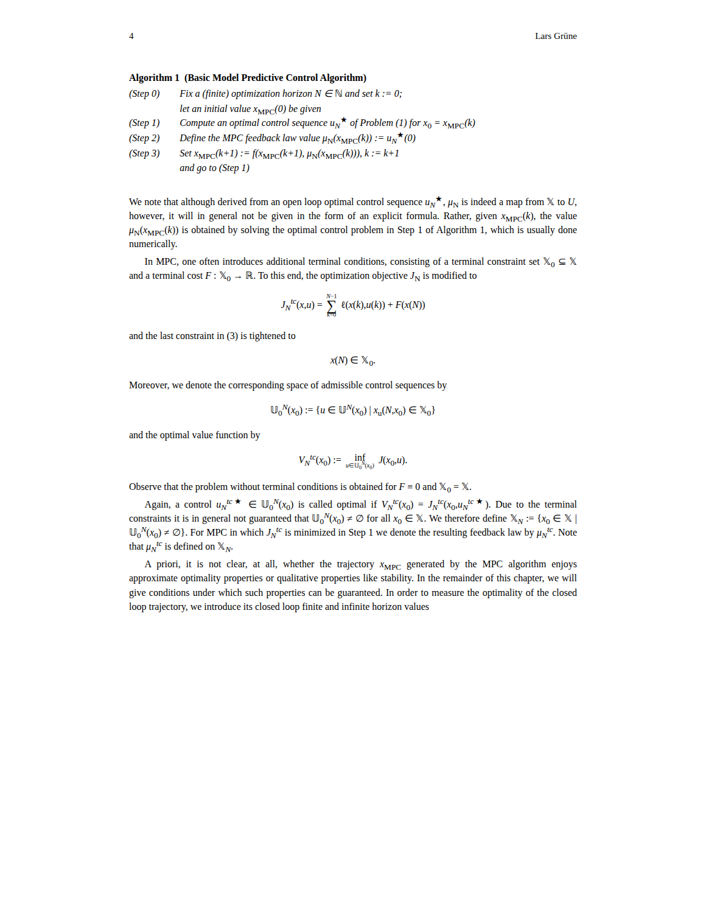4 Lars Grüne
Algorithm 1 (Basic Model Predictive Control Algorithm)
(Step 0) Fix a (finite) optimization horizon N ∈ ℕ and set k := 0;
let an initial value xMPC(0) be given
(Step 1) Compute an optimal control sequence uN★ of Problem (1) for x0 = xMPC(k)
(Step 2) Define the MPC feedback law value μN(xMPC(k)) := uN★(0)
(Step 3) Set xMPC(k+1) := f(xMPC(k+1), μN(xMPC(k))), k := k+1
and go to (Step 1)
We note that although derived from an open loop optimal control sequence uN★, μN is indeed a map from 𝕏 to U, however, it will in general not be given in the form of an explicit formula. Rather, given xMPC(k), the value μN(xMPC(k)) is obtained by solving the optimal control problem in Step 1 of Algorithm 1, which is usually done numerically.
In MPC, one often introduces additional terminal conditions, consisting of a terminal constraint set 𝕏0 ⊆ 𝕏 and a terminal cost F : 𝕏0 → ℝ. To this end, the optimization objective JN is modified to
JNtc(x,u) = N−1 ∑ k=0 ℓ(x(k),u(k)) + F(x(N))
and the last constraint in (3) is tightened to
x(N) ∈ 𝕏0.
Moreover, we denote the corresponding space of admissible control sequences by
𝕌0N(x0) := {u ∈ 𝕌N(x0) | xu(N,x0) ∈ 𝕏0}
and the optimal value function by
VNtc(x0) := inf u∈𝕌0N(x0) J(x0,u).
Observe that the problem without terminal conditions is obtained for F ≡ 0 and 𝕏0 = 𝕏.
Again, a control uNtc★ ∈ 𝕌0N(x0) is called optimal if VNtc(x0) = JNtc(x0,uNtc★). Due to the terminal constraints it is in general not guaranteed that 𝕌0N(x0) ≠ ∅ for all x0 ∈ 𝕏. We therefore define 𝕏N := {x0 ∈ 𝕏 | 𝕌0N(x0) ≠ ∅}. For MPC in which JNtc is minimized in Step 1 we denote the resulting feedback law by μNtc. Note that μNtc is defined on 𝕏N.
A priori, it is not clear, at all, whether the trajectory xMPC generated by the MPC algorithm enjoys approximate optimality properties or qualitative properties like stability. In the remainder of this chapter, we will give conditions under which such properties can be guaranteed. In order to measure the optimality of the closed loop trajectory, we introduce its closed loop finite and infinite horizon values